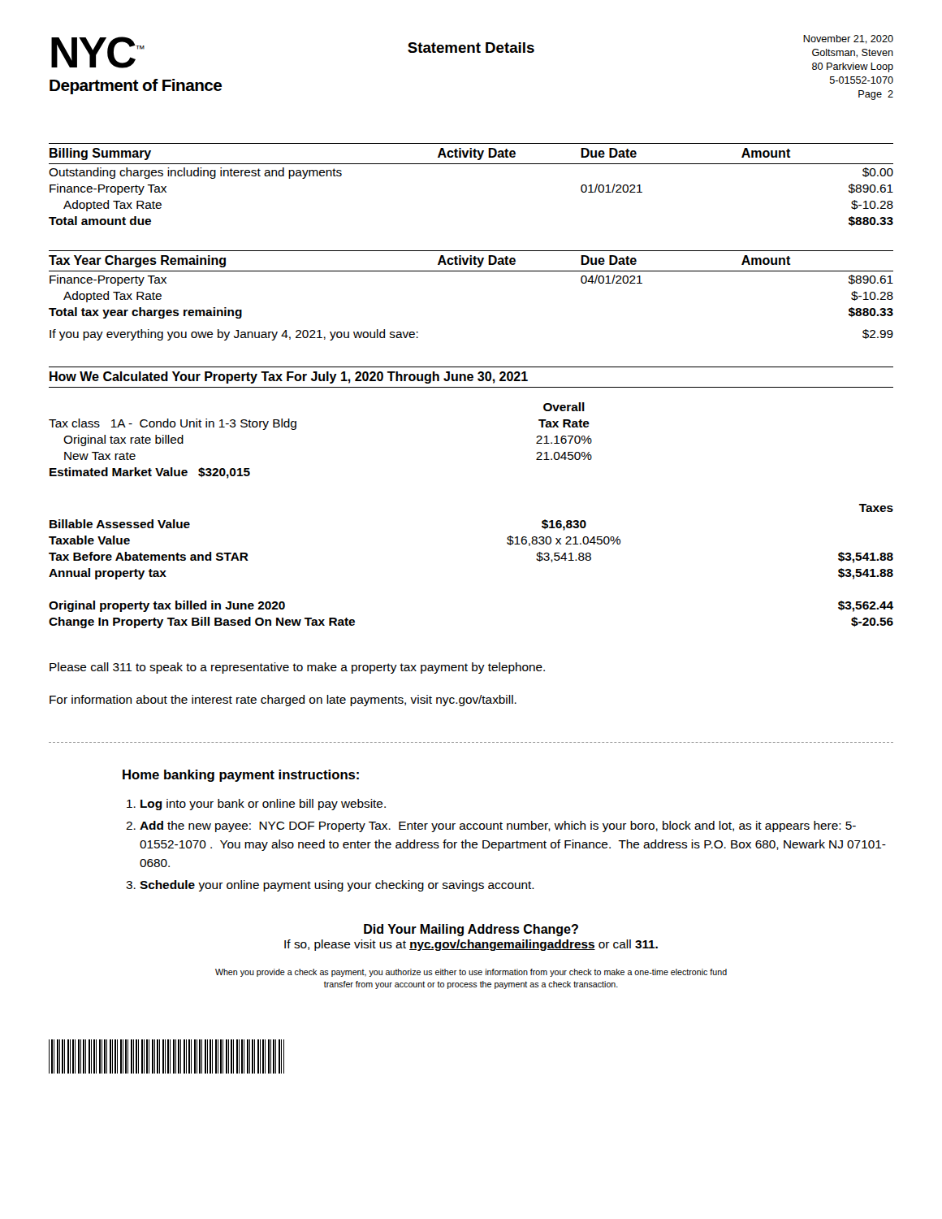NYC™
Department of Finance
Statement Details
November 21, 2020
Goltsman, Steven
80 Parkview Loop
5-01552-1070
Page 2
| Billing Summary | Activity Date | Due Date | Amount |
| --- | --- | --- | --- |
| Outstanding charges including interest and payments | | | $0.00 |
| Finance-Property Tax | | 01/01/2021 | $890.61 |
| Adopted Tax Rate | | | $-10.28 |
| Total amount due | | | $880.33 |
| Tax Year Charges Remaining | Activity Date | Due Date | Amount |
| --- | --- | --- | --- |
| Finance-Property Tax | | 04/01/2021 | $890.61 |
| Adopted Tax Rate | | | $-10.28 |
| Total tax year charges remaining | | | $880.33 |
| If you pay everything you owe by January 4, 2021, you would save: | $2.99 |
How We Calculated Your Property Tax For July 1, 2020 Through June 30, 2021
| | Overall | |
| Tax class 1A - Condo Unit in 1-3 Story Bldg | Tax Rate | |
| Original tax rate billed | 21.1670% | |
| New Tax rate | 21.0450% | |
| Estimated Market Value $320,015 | | |
| | | Taxes |
| Billable Assessed Value | $16,830 | |
| Taxable Value | $16,830 x 21.0450% | |
| Tax Before Abatements and STAR | $3,541.88 | $3,541.88 |
| Annual property tax | | $3,541.88 |
| Original property tax billed in June 2020 | | $3,562.44 |
| Change In Property Tax Bill Based On New Tax Rate | | $-20.56 |
Please call 311 to speak to a representative to make a property tax payment by telephone.
For information about the interest rate charged on late payments, visit nyc.gov/taxbill.
Home banking payment instructions:
Log into your bank or online bill pay website.
Add the new payee: NYC DOF Property Tax. Enter your account number, which is your boro, block and lot, as it appears here: 5-01552-1070 . You may also need to enter the address for the Department of Finance. The address is P.O. Box 680, Newark NJ 07101-0680.
Schedule your online payment using your checking or savings account.
Did Your Mailing Address Change?
If so, please visit us at nyc.gov/changemailingaddress or call 311.
When you provide a check as payment, you authorize us either to use information from your check to make a one-time electronic fund
transfer from your account or to process the payment as a check transaction.